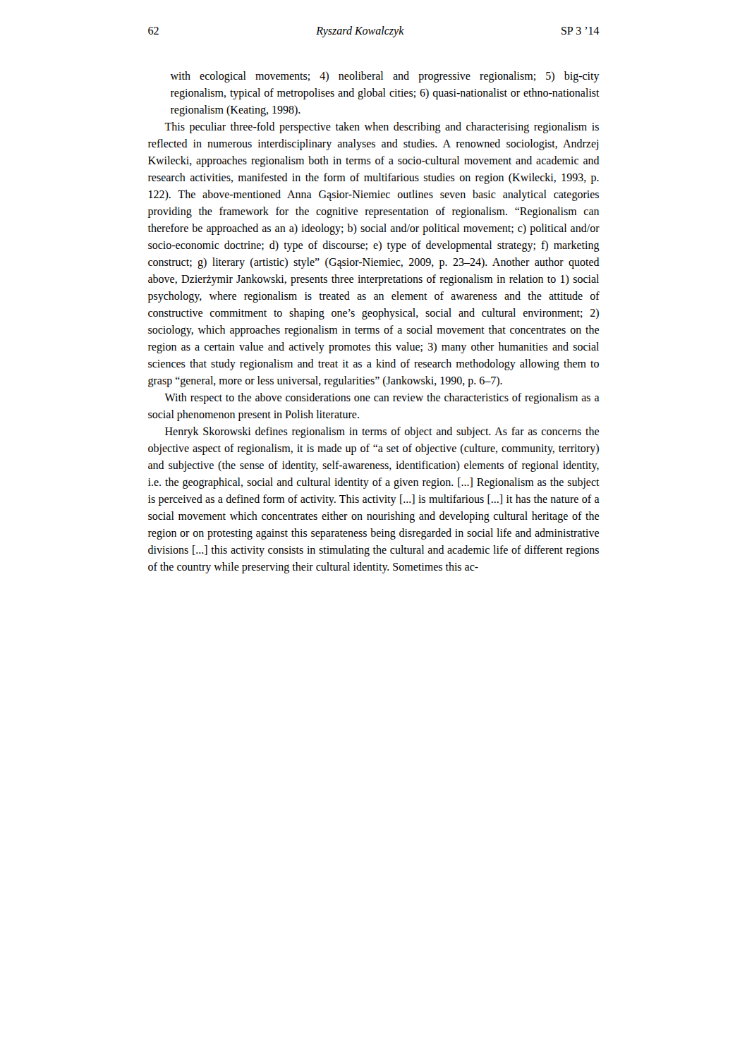62 Ryszard Kowalczyk SP 3 ’14
with ecological movements; 4) neoliberal and progressive regionalism; 5) big-city regionalism, typical of metropolises and global cities; 6) quasi-nationalist or ethno-nationalist regionalism (Keating, 1998).
This peculiar three-fold perspective taken when describing and characterising regionalism is reflected in numerous interdisciplinary analyses and studies. A renowned sociologist, Andrzej Kwilecki, approaches regionalism both in terms of a socio-cultural movement and academic and research activities, manifested in the form of multifarious studies on region (Kwilecki, 1993, p. 122). The above-mentioned Anna Gąsior-Niemiec outlines seven basic analytical categories providing the framework for the cognitive representation of regionalism. “Regionalism can therefore be approached as an a) ideology; b) social and/or political movement; c) political and/or socio-economic doctrine; d) type of discourse; e) type of developmental strategy; f) marketing construct; g) literary (artistic) style” (Gąsior-Niemiec, 2009, p. 23–24). Another author quoted above, Dzierżymir Jankowski, presents three interpretations of regionalism in relation to 1) social psychology, where regionalism is treated as an element of awareness and the attitude of constructive commitment to shaping one’s geophysical, social and cultural environment; 2) sociology, which approaches regionalism in terms of a social movement that concentrates on the region as a certain value and actively promotes this value; 3) many other humanities and social sciences that study regionalism and treat it as a kind of research methodology allowing them to grasp “general, more or less universal, regularities” (Jankowski, 1990, p. 6–7).
With respect to the above considerations one can review the characteristics of regionalism as a social phenomenon present in Polish literature.
Henryk Skorowski defines regionalism in terms of object and subject. As far as concerns the objective aspect of regionalism, it is made up of “a set of objective (culture, community, territory) and subjective (the sense of identity, self-awareness, identification) elements of regional identity, i.e. the geographical, social and cultural identity of a given region. [...] Regionalism as the subject is perceived as a defined form of activity. This activity [...] is multifarious [...] it has the nature of a social movement which concentrates either on nourishing and developing cultural heritage of the region or on protesting against this separateness being disregarded in social life and administrative divisions [...] this activity consists in stimulating the cultural and academic life of different regions of the country while preserving their cultural identity. Sometimes this ac-